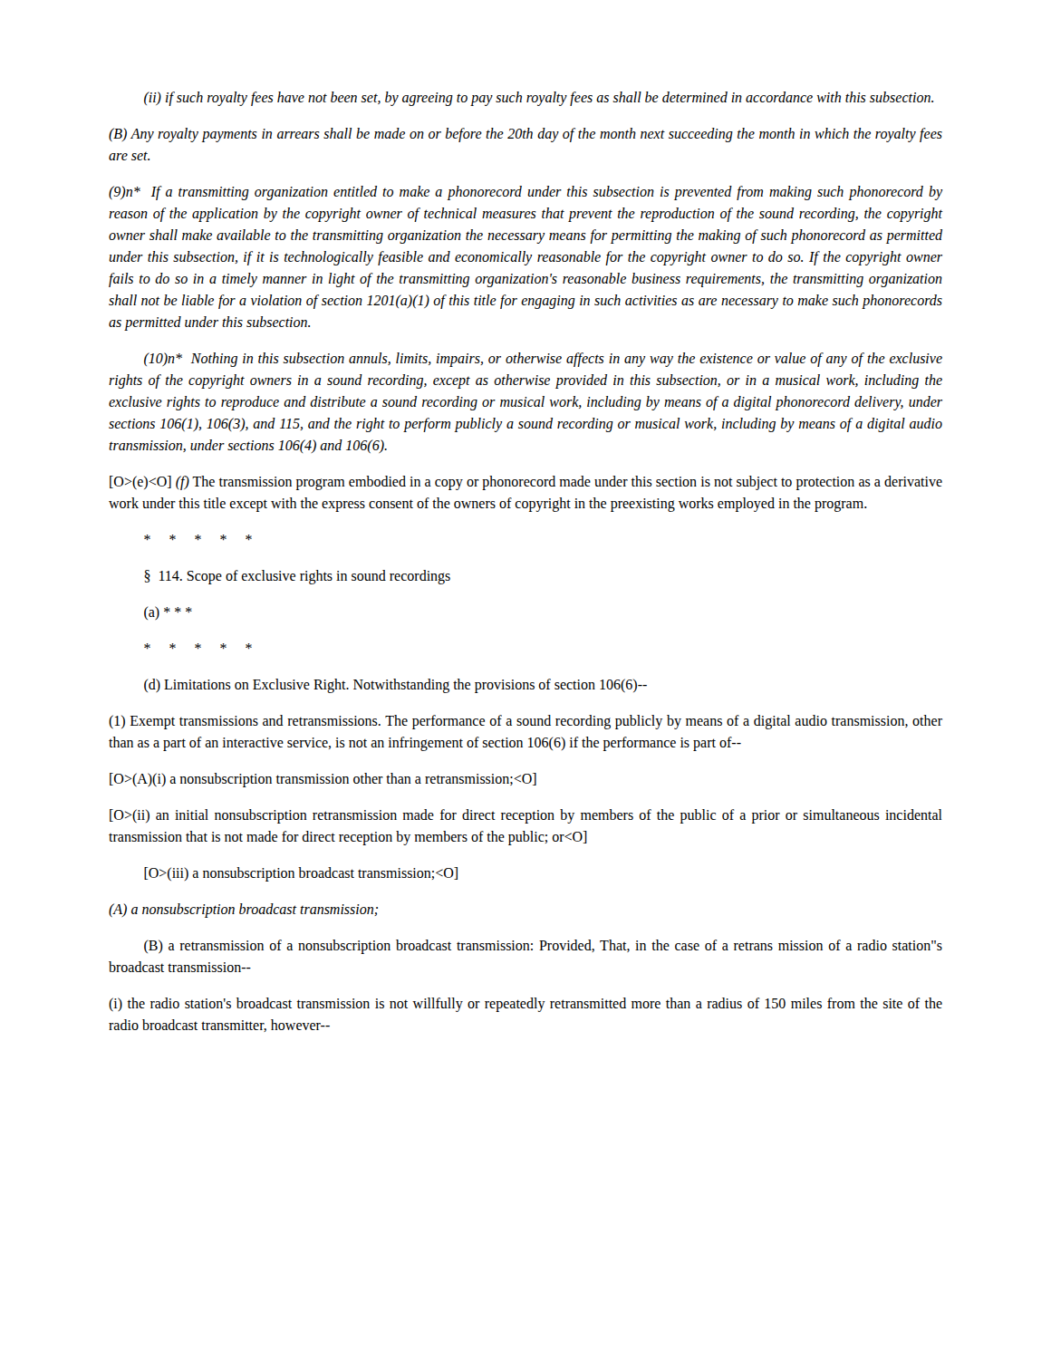(ii) if such royalty fees have not been set, by agreeing to pay such royalty fees as shall be determined in accordance with this subsection.
(B) Any royalty payments in arrears shall be made on or before the 20th day of the month next succeeding the month in which the royalty fees are set.
(9)n* If a transmitting organization entitled to make a phonorecord under this subsection is prevented from making such phonorecord by reason of the application by the copyright owner of technical measures that prevent the reproduction of the sound recording, the copyright owner shall make available to the transmitting organization the necessary means for permitting the making of such phonorecord as permitted under this subsection, if it is technologically feasible and economically reasonable for the copyright owner to do so. If the copyright owner fails to do so in a timely manner in light of the transmitting organization's reasonable business requirements, the transmitting organization shall not be liable for a violation of section 1201(a)(1) of this title for engaging in such activities as are necessary to make such phonorecords as permitted under this subsection.
(10)n* Nothing in this subsection annuls, limits, impairs, or otherwise affects in any way the existence or value of any of the exclusive rights of the copyright owners in a sound recording, except as otherwise provided in this subsection, or in a musical work, including the exclusive rights to reproduce and distribute a sound recording or musical work, including by means of a digital phonorecord delivery, under sections 106(1), 106(3), and 115, and the right to perform publicly a sound recording or musical work, including by means of a digital audio transmission, under sections 106(4) and 106(6).
[O>(e)<O] (f) The transmission program embodied in a copy or phonorecord made under this section is not subject to protection as a derivative work under this title except with the express consent of the owners of copyright in the preexisting works employed in the program.
* * * * *
§ 114. Scope of exclusive rights in sound recordings
(a) * * *
* * * * *
(d) Limitations on Exclusive Right. Notwithstanding the provisions of section 106(6)--
(1) Exempt transmissions and retransmissions. The performance of a sound recording publicly by means of a digital audio transmission, other than as a part of an interactive service, is not an infringement of section 106(6) if the performance is part of--
[O>(A)(i) a nonsubscription transmission other than a retransmission;<O]
[O>(ii) an initial nonsubscription retransmission made for direct reception by members of the public of a prior or simultaneous incidental transmission that is not made for direct reception by members of the public; or<O]
[O>(iii) a nonsubscription broadcast transmission;<O]
(A) a nonsubscription broadcast transmission;
(B) a retransmission of a nonsubscription broadcast transmission: Provided, That, in the case of a retrans mission of a radio station"s broadcast transmission--
(i) the radio station's broadcast transmission is not willfully or repeatedly retransmitted more than a radius of 150 miles from the site of the radio broadcast transmitter, however--